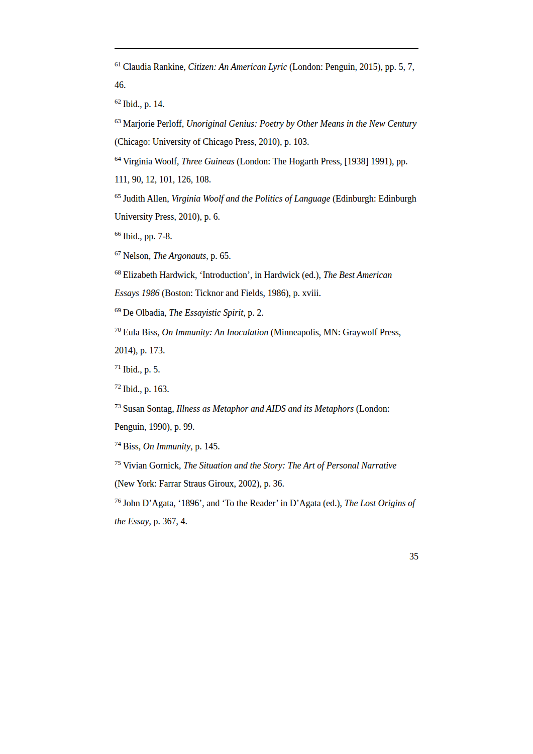61Claudia Rankine, Citizen: An American Lyric (London: Penguin, 2015), pp. 5, 7, 46.
62Ibid., p. 14.
63Marjorie Perloff, Unoriginal Genius: Poetry by Other Means in the New Century (Chicago: University of Chicago Press, 2010), p. 103.
64Virginia Woolf, Three Guineas (London: The Hogarth Press, [1938] 1991), pp. 111, 90, 12, 101, 126, 108.
65Judith Allen, Virginia Woolf and the Politics of Language (Edinburgh: Edinburgh University Press, 2010), p. 6.
66Ibid., pp. 7-8.
67Nelson, The Argonauts, p. 65.
68Elizabeth Hardwick, ‘Introduction’, in Hardwick (ed.), The Best American Essays 1986 (Boston: Ticknor and Fields, 1986), p. xviii.
69De Olbadia, The Essayistic Spirit, p. 2.
70Eula Biss, On Immunity: An Inoculation (Minneapolis, MN: Graywolf Press, 2014), p. 173.
71Ibid., p. 5.
72Ibid., p. 163.
73Susan Sontag, Illness as Metaphor and AIDS and its Metaphors (London: Penguin, 1990), p. 99.
74Biss, On Immunity, p. 145.
75Vivian Gornick, The Situation and the Story: The Art of Personal Narrative (New York: Farrar Straus Giroux, 2002), p. 36.
76John D’Agata, ‘1896’, and ‘To the Reader’ in D’Agata (ed.), The Lost Origins of the Essay, p. 367, 4.
35